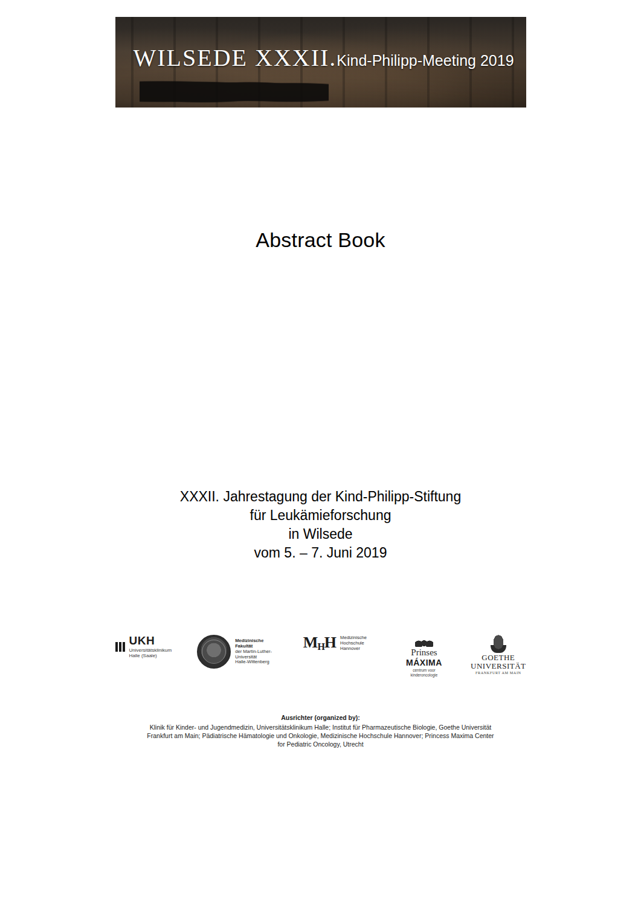WILSEDE XXXII. Kind-Philipp-Meeting 2019
Abstract Book
XXXII. Jahrestagung der Kind-Philipp-Stiftung
für Leukämieforschung
in Wilsede
vom 5. – 7. Juni 2019
UKH
Universitätsklinikum
Halle (Saale)
Medizinische Fakultät
der Martin-Luther-Universität
Halle-Wittenberg
MHH
Medizinische Hochschule
Hannover
Prinses
MÁXIMA
centrum voor kinderoncologie
GOETHE
UNIVERSITÄT
FRANKFURT AM MAIN
Ausrichter (organized by):
Klinik für Kinder- und Jugendmedizin, Universitätsklinikum Halle; Institut für Pharmazeutische Biologie, Goethe Universität
Frankfurt am Main; Pädiatrische Hämatologie und Onkologie, Medizinische Hochschule Hannover; Princess Maxima Center
for Pediatric Oncology, Utrecht